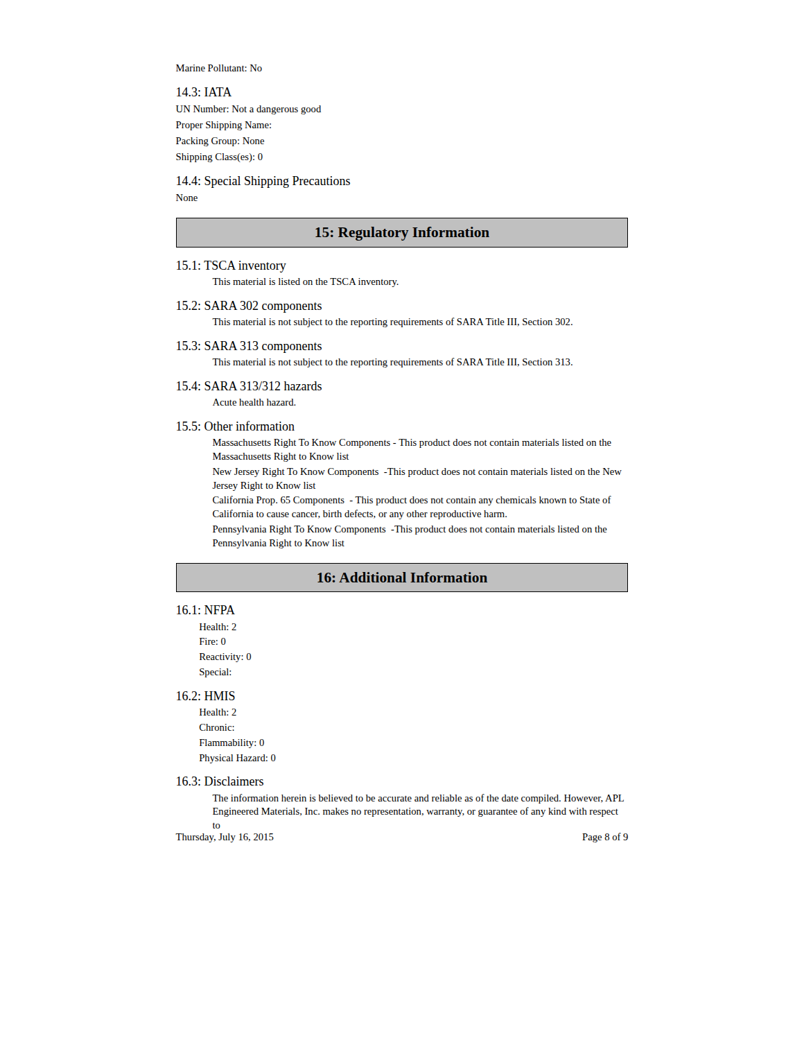Marine Pollutant: No
14.3: IATA
UN Number: Not a dangerous good
Proper Shipping Name:
Packing Group: None
Shipping Class(es): 0
14.4: Special Shipping Precautions
None
15: Regulatory Information
15.1: TSCA inventory
This material is listed on the TSCA inventory.
15.2: SARA 302 components
This material is not subject to the reporting requirements of SARA Title III, Section 302.
15.3: SARA 313 components
This material is not subject to the reporting requirements of SARA Title III, Section 313.
15.4: SARA 313/312 hazards
Acute health hazard.
15.5: Other information
Massachusetts Right To Know Components - This product does not contain materials listed on the Massachusetts Right to Know list
New Jersey Right To Know Components -This product does not contain materials listed on the New Jersey Right to Know list
California Prop. 65 Components - This product does not contain any chemicals known to State of California to cause cancer, birth defects, or any other reproductive harm.
Pennsylvania Right To Know Components -This product does not contain materials listed on the Pennsylvania Right to Know list
16: Additional Information
16.1: NFPA
Health: 2
Fire: 0
Reactivity: 0
Special:
16.2: HMIS
Health: 2
Chronic:
Flammability: 0
Physical Hazard: 0
16.3: Disclaimers
The information herein is believed to be accurate and reliable as of the date compiled. However, APL Engineered Materials, Inc. makes no representation, warranty, or guarantee of any kind with respect to
Thursday, July 16, 2015 Page 8 of 9